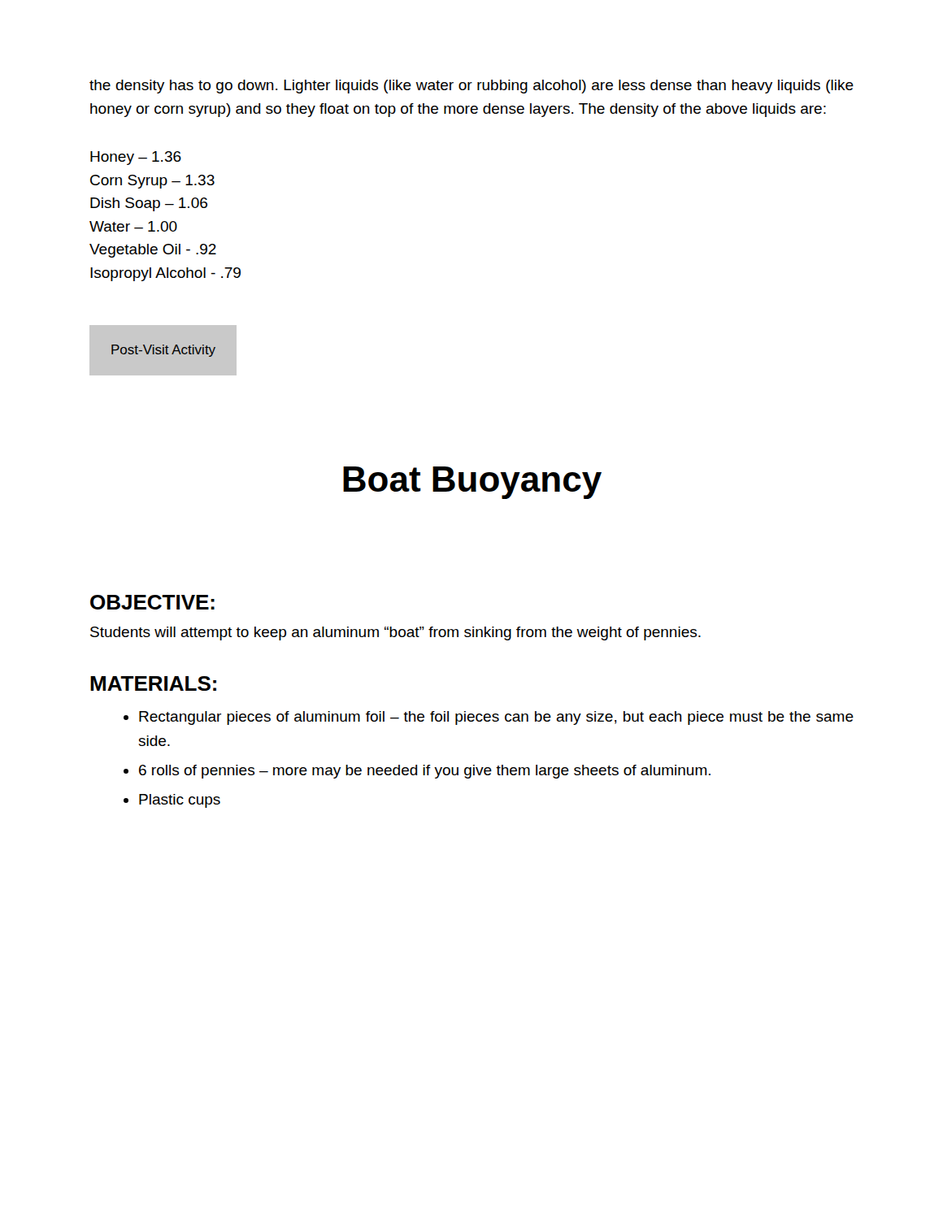the density has to go down. Lighter liquids (like water or rubbing alcohol) are less dense than heavy liquids (like honey or corn syrup) and so they float on top of the more dense layers. The density of the above liquids are:
Honey – 1.36
Corn Syrup – 1.33
Dish Soap – 1.06
Water – 1.00
Vegetable Oil - .92
Isopropyl Alcohol - .79
Post-Visit Activity
Boat Buoyancy
OBJECTIVE:
Students will attempt to keep an aluminum “boat” from sinking from the weight of pennies.
MATERIALS:
Rectangular pieces of aluminum foil – the foil pieces can be any size, but each piece must be the same side.
6 rolls of pennies – more may be needed if you give them large sheets of aluminum.
Plastic cups